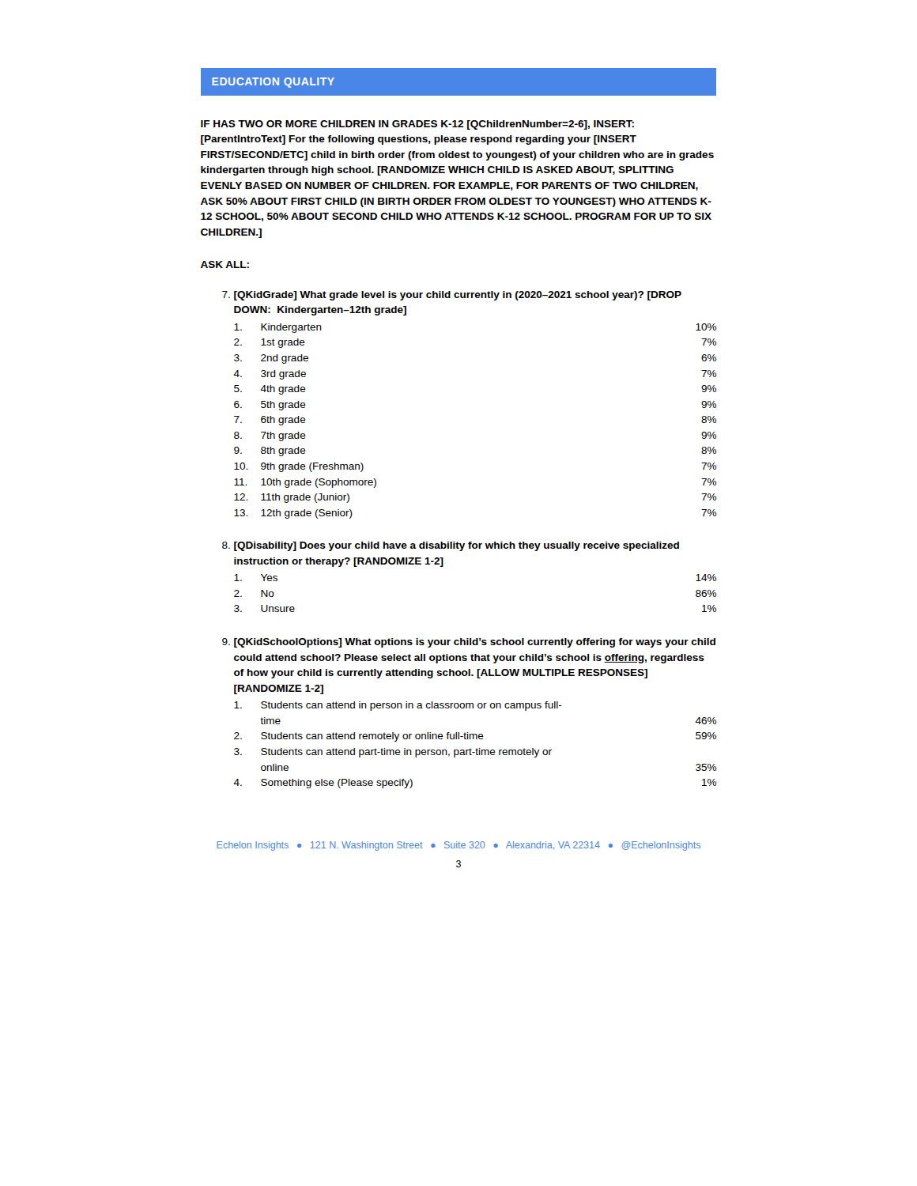EDUCATION QUALITY
IF HAS TWO OR MORE CHILDREN IN GRADES K-12 [QChildrenNumber=2-6], INSERT: [ParentIntroText] For the following questions, please respond regarding your [INSERT FIRST/SECOND/ETC] child in birth order (from oldest to youngest) of your children who are in grades kindergarten through high school. [RANDOMIZE WHICH CHILD IS ASKED ABOUT, SPLITTING EVENLY BASED ON NUMBER OF CHILDREN. FOR EXAMPLE, FOR PARENTS OF TWO CHILDREN, ASK 50% ABOUT FIRST CHILD (IN BIRTH ORDER FROM OLDEST TO YOUNGEST) WHO ATTENDS K-12 SCHOOL, 50% ABOUT SECOND CHILD WHO ATTENDS K-12 SCHOOL. PROGRAM FOR UP TO SIX CHILDREN.]
ASK ALL:
[QKidGrade] What grade level is your child currently in (2020–2021 school year)? [DROP DOWN: Kindergarten–12th grade]
| 1. | Kindergarten | 10% |
| 2. | 1st grade | 7% |
| 3. | 2nd grade | 6% |
| 4. | 3rd grade | 7% |
| 5. | 4th grade | 9% |
| 6. | 5th grade | 9% |
| 7. | 6th grade | 8% |
| 8. | 7th grade | 9% |
| 9. | 8th grade | 8% |
| 10. | 9th grade (Freshman) | 7% |
| 11. | 10th grade (Sophomore) | 7% |
| 12. | 11th grade (Junior) | 7% |
| 13. | 12th grade (Senior) | 7% |
[QDisability] Does your child have a disability for which they usually receive specialized instruction or therapy? [RANDOMIZE 1-2]
| 1. | Yes | 14% |
| 2. | No | 86% |
| 3. | Unsure | 1% |
[QKidSchoolOptions] What options is your child’s school currently offering for ways your child could attend school? Please select all options that your child’s school is offering, regardless of how your child is currently attending school. [ALLOW MULTIPLE RESPONSES] [RANDOMIZE 1-2]
| 1. | Students can attend in person in a classroom or on campus full- time | 46% |
| 2. | Students can attend remotely or online full-time | 59% |
| 3. | Students can attend part-time in person, part-time remotely or online | 35% |
| 4. | Something else (Please specify) | 1% |
Echelon Insights ● 121 N. Washington Street ● Suite 320 ● Alexandria, VA 22314 ● @EchelonInsights
3